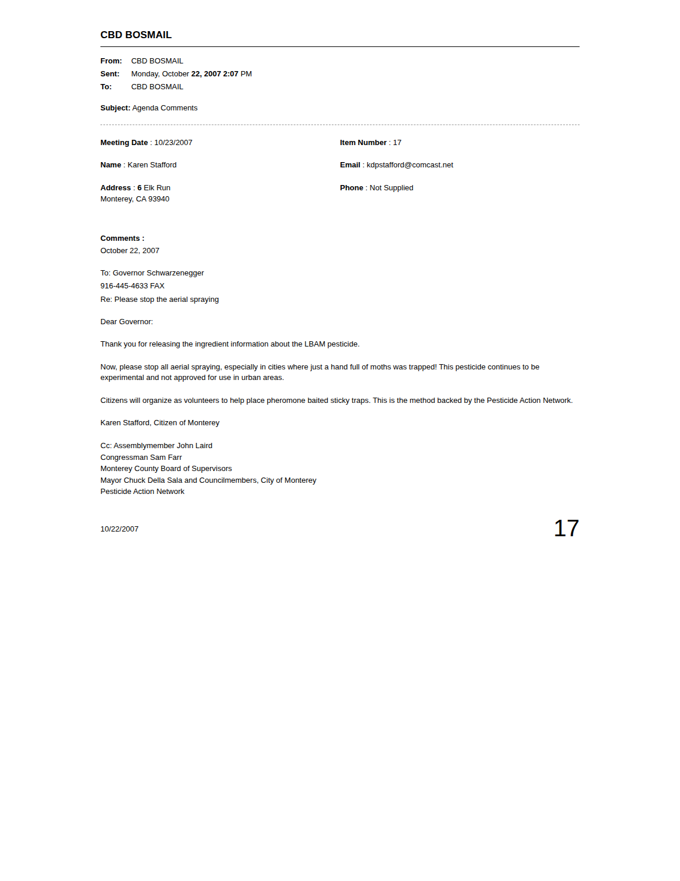CBD BOSMAIL
| From: | CBD BOSMAIL |
| Sent: | Monday, October 22, 2007 2:07 PM |
| To: | CBD BOSMAIL |
Subject: Agenda Comments
| Meeting Date : 10/23/2007 | Item Number : 17 |
| Name : Karen Stafford | Email : kdpstafford@comcast.net |
| Address : 6 Elk Run Monterey, CA 93940 | Phone : Not Supplied |
Comments :
October 22, 2007
To: Governor Schwarzenegger
916-445-4633 FAX
Re: Please stop the aerial spraying
Dear Governor:
Thank you for releasing the ingredient information about the LBAM pesticide.
Now, please stop all aerial spraying, especially in cities where just a hand full of moths was trapped! This pesticide continues to be experimental and not approved for use in urban areas.
Citizens will organize as volunteers to help place pheromone baited sticky traps. This is the method backed by the Pesticide Action Network.
Karen Stafford, Citizen of Monterey
Cc: Assemblymember John Laird
Congressman Sam Farr
Monterey County Board of Supervisors
Mayor Chuck Della Sala and Councilmembers, City of Monterey
Pesticide Action Network
10/22/2007 17